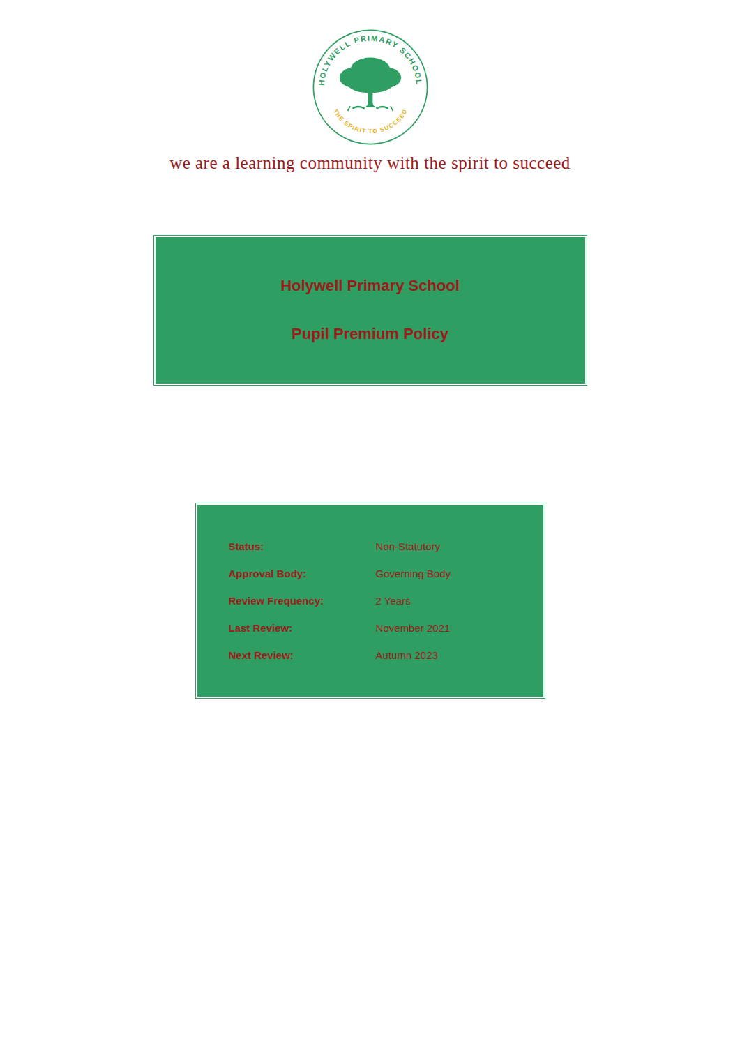HOLYWELL PRIMARY SCHOOL THE SPIRIT TO SUCCEED
we are a learning community with the spirit to succeed
Holywell Primary School
Pupil Premium Policy
| Status: | Non-Statutory |
| Approval Body: | Governing Body |
| Review Frequency: | 2 Years |
| Last Review: | November 2021 |
| Next Review: | Autumn 2023 |